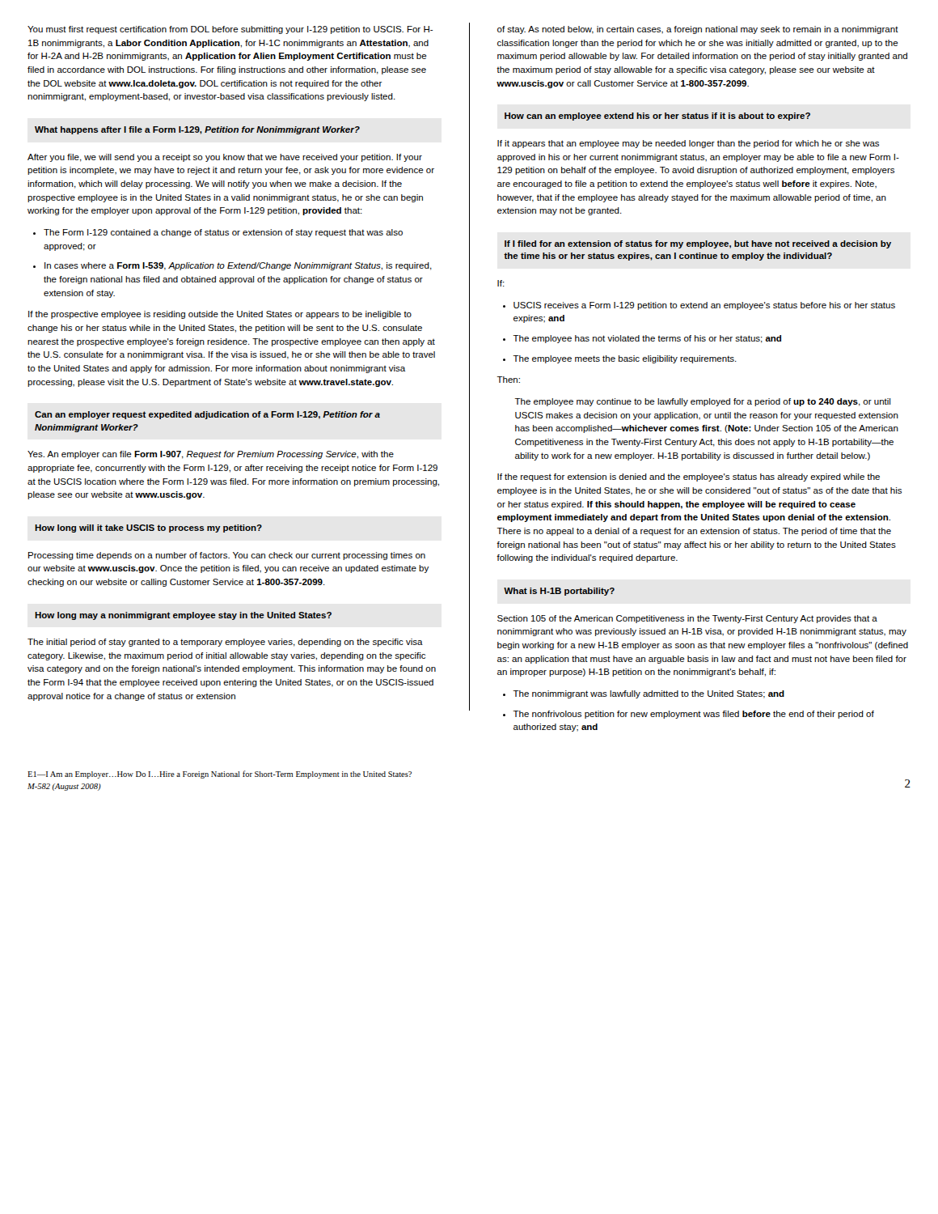You must first request certification from DOL before submitting your I-129 petition to USCIS. For H-1B nonimmigrants, a Labor Condition Application, for H-1C nonimmigrants an Attestation, and for H-2A and H-2B nonimmigrants, an Application for Alien Employment Certification must be filed in accordance with DOL instructions. For filing instructions and other information, please see the DOL website at www.lca.doleta.gov. DOL certification is not required for the other nonimmigrant, employment-based, or investor-based visa classifications previously listed.
What happens after I file a Form I-129, Petition for Nonimmigrant Worker?
After you file, we will send you a receipt so you know that we have received your petition. If your petition is incomplete, we may have to reject it and return your fee, or ask you for more evidence or information, which will delay processing. We will notify you when we make a decision. If the prospective employee is in the United States in a valid nonimmigrant status, he or she can begin working for the employer upon approval of the Form I-129 petition, provided that:
The Form I-129 contained a change of status or extension of stay request that was also approved; or
In cases where a Form I-539, Application to Extend/Change Nonimmigrant Status, is required, the foreign national has filed and obtained approval of the application for change of status or extension of stay.
If the prospective employee is residing outside the United States or appears to be ineligible to change his or her status while in the United States, the petition will be sent to the U.S. consulate nearest the prospective employee's foreign residence. The prospective employee can then apply at the U.S. consulate for a nonimmigrant visa. If the visa is issued, he or she will then be able to travel to the United States and apply for admission. For more information about nonimmigrant visa processing, please visit the U.S. Department of State's website at www.travel.state.gov.
Can an employer request expedited adjudication of a Form I-129, Petition for a Nonimmigrant Worker?
Yes. An employer can file Form I-907, Request for Premium Processing Service, with the appropriate fee, concurrently with the Form I-129, or after receiving the receipt notice for Form I-129 at the USCIS location where the Form I-129 was filed. For more information on premium processing, please see our website at www.uscis.gov.
How long will it take USCIS to process my petition?
Processing time depends on a number of factors. You can check our current processing times on our website at www.uscis.gov. Once the petition is filed, you can receive an updated estimate by checking on our website or calling Customer Service at 1-800-357-2099.
How long may a nonimmigrant employee stay in the United States?
The initial period of stay granted to a temporary employee varies, depending on the specific visa category. Likewise, the maximum period of initial allowable stay varies, depending on the specific visa category and on the foreign national's intended employment. This information may be found on the Form I-94 that the employee received upon entering the United States, or on the USCIS-issued approval notice for a change of status or extension
of stay. As noted below, in certain cases, a foreign national may seek to remain in a nonimmigrant classification longer than the period for which he or she was initially admitted or granted, up to the maximum period allowable by law. For detailed information on the period of stay initially granted and the maximum period of stay allowable for a specific visa category, please see our website at www.uscis.gov or call Customer Service at 1-800-357-2099.
How can an employee extend his or her status if it is about to expire?
If it appears that an employee may be needed longer than the period for which he or she was approved in his or her current nonimmigrant status, an employer may be able to file a new Form I-129 petition on behalf of the employee. To avoid disruption of authorized employment, employers are encouraged to file a petition to extend the employee's status well before it expires. Note, however, that if the employee has already stayed for the maximum allowable period of time, an extension may not be granted.
If I filed for an extension of status for my employee, but have not received a decision by the time his or her status expires, can I continue to employ the individual?
If:
USCIS receives a Form I-129 petition to extend an employee's status before his or her status expires; and
The employee has not violated the terms of his or her status; and
The employee meets the basic eligibility requirements.
Then:
The employee may continue to be lawfully employed for a period of up to 240 days, or until USCIS makes a decision on your application, or until the reason for your requested extension has been accomplished—whichever comes first. (Note: Under Section 105 of the American Competitiveness in the Twenty-First Century Act, this does not apply to H-1B portability—the ability to work for a new employer. H-1B portability is discussed in further detail below.)
If the request for extension is denied and the employee's status has already expired while the employee is in the United States, he or she will be considered "out of status" as of the date that his or her status expired. If this should happen, the employee will be required to cease employment immediately and depart from the United States upon denial of the extension. There is no appeal to a denial of a request for an extension of status. The period of time that the foreign national has been "out of status" may affect his or her ability to return to the United States following the individual's required departure.
What is H-1B portability?
Section 105 of the American Competitiveness in the Twenty-First Century Act provides that a nonimmigrant who was previously issued an H-1B visa, or provided H-1B nonimmigrant status, may begin working for a new H-1B employer as soon as that new employer files a "nonfrivolous" (defined as: an application that must have an arguable basis in law and fact and must not have been filed for an improper purpose) H-1B petition on the nonimmigrant's behalf, if:
The nonimmigrant was lawfully admitted to the United States; and
The nonfrivolous petition for new employment was filed before the end of their period of authorized stay; and
E1—I Am an Employer…How Do I…Hire a Foreign National for Short-Term Employment in the United States?
M-582 (August 2008)
2